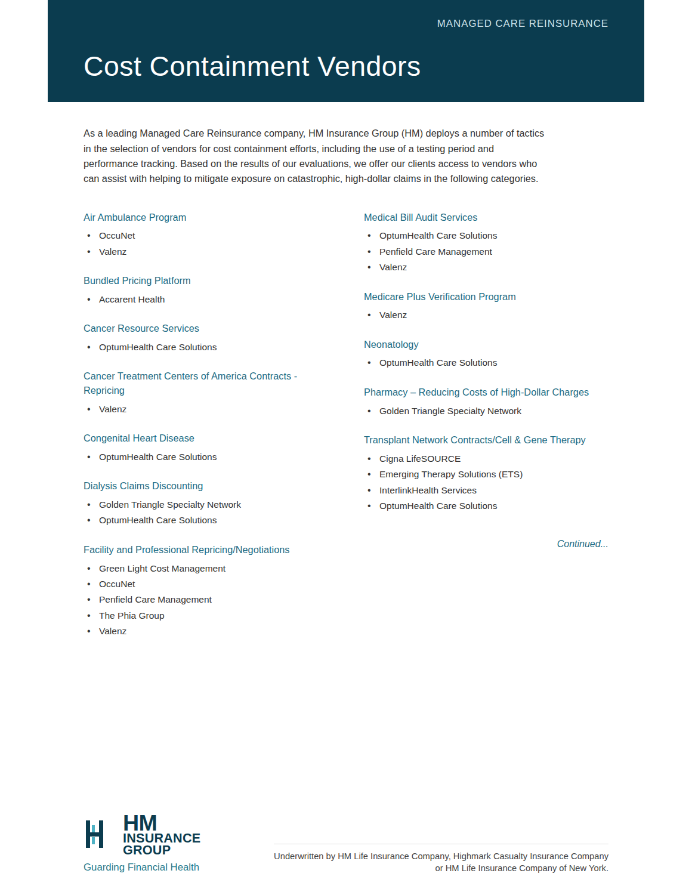Managed Care Reinsurance
Cost Containment Vendors
As a leading Managed Care Reinsurance company, HM Insurance Group (HM) deploys a number of tactics in the selection of vendors for cost containment efforts, including the use of a testing period and performance tracking. Based on the results of our evaluations, we offer our clients access to vendors who can assist with helping to mitigate exposure on catastrophic, high-dollar claims in the following categories.
Air Ambulance Program
OccuNet
Valenz
Bundled Pricing Platform
Accarent Health
Cancer Resource Services
OptumHealth Care Solutions
Cancer Treatment Centers of America Contracts - Repricing
Valenz
Congenital Heart Disease
OptumHealth Care Solutions
Dialysis Claims Discounting
Golden Triangle Specialty Network
OptumHealth Care Solutions
Facility and Professional Repricing/Negotiations
Green Light Cost Management
OccuNet
Penfield Care Management
The Phia Group
Valenz
Medical Bill Audit Services
OptumHealth Care Solutions
Penfield Care Management
Valenz
Medicare Plus Verification Program
Valenz
Neonatology
OptumHealth Care Solutions
Pharmacy – Reducing Costs of High-Dollar Charges
Golden Triangle Specialty Network
Transplant Network Contracts/Cell & Gene Therapy
Cigna LifeSOURCE
Emerging Therapy Solutions (ETS)
InterlinkHealth Services
OptumHealth Care Solutions
Continued...
HM INSURANCE GROUP
Guarding Financial Health
Underwritten by HM Life Insurance Company, Highmark Casualty Insurance Company
or HM Life Insurance Company of New York.